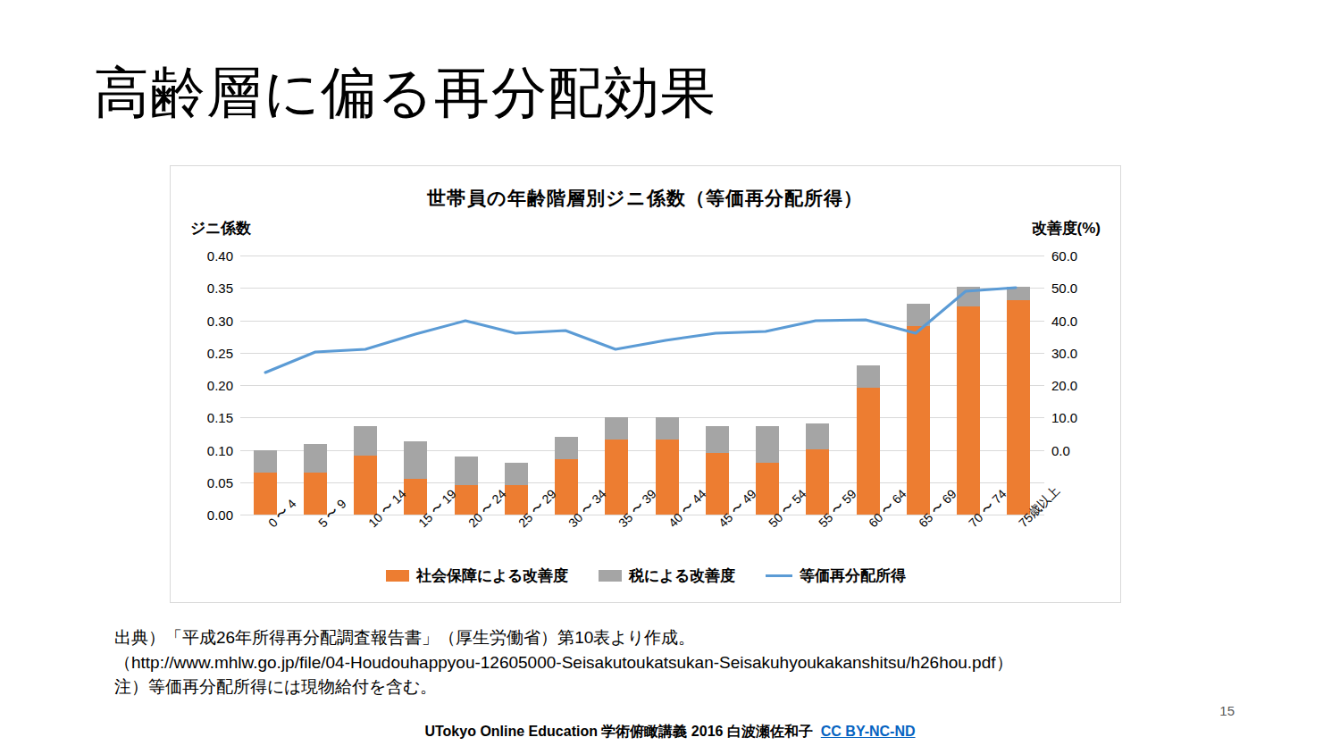高齢層に偏る再分配効果
世帯員の年齢階層別ジニ係数（等価再分配所得）
ジニ係数
改善度(%)
0.40 60.0
0.35 50.0
0.30 40.0
0.25 30.0
0.20 20.0
0.15 10.0
0.10 0.0
0.05
0.00
0 〜 4
5 〜 9
10 〜 14
15 〜 19
20 〜 24
25 〜 29
30 〜 34
35 〜 39
40 〜 44
45 〜 49
50 〜 54
55 〜 59
60 〜 64
65 〜 69
70 〜 74
75歳以上
社会保障による改善度
税による改善度
等価再分配所得
出典）「平成26年所得再分配調査報告書」（厚生労働省）第10表より作成。
（http://www.mhlw.go.jp/file/04-Houdouhappyou-12605000-Seisakutoukatsukan-Seisakuhyoukakanshitsu/h26hou.pdf）
注）等価再分配所得には現物給付を含む。
UTokyo Online Education 学術俯瞰講義 2016 白波瀬佐和子 CC BY-NC-ND
15